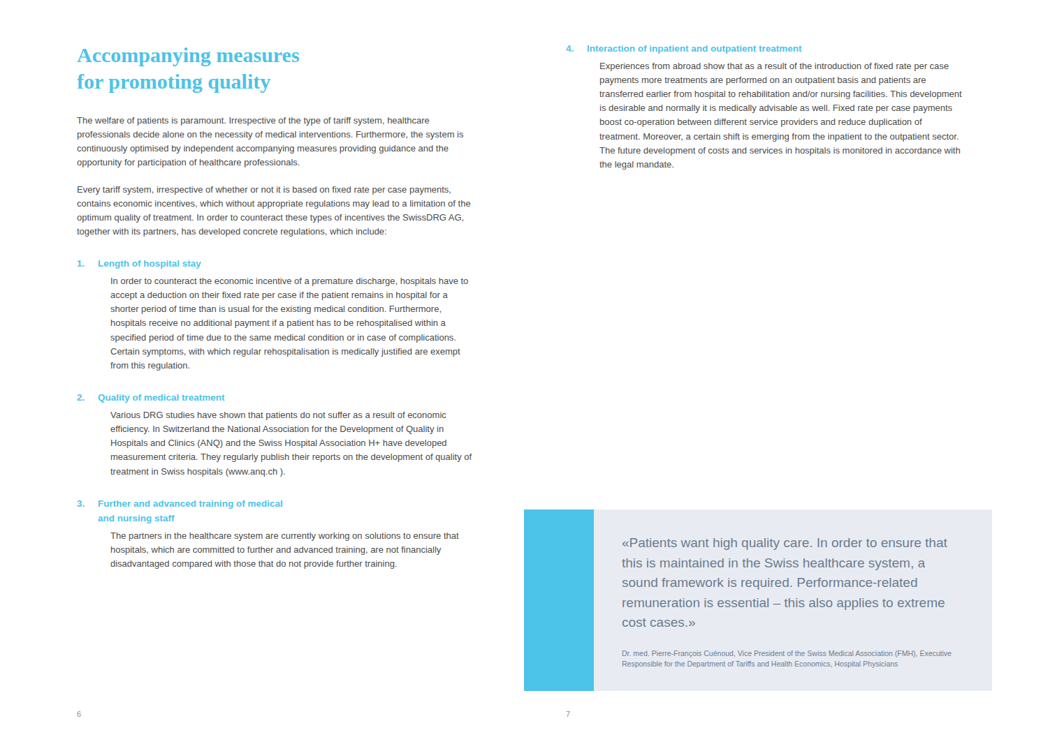Accompanying measures
for promoting quality
The welfare of patients is paramount. Irrespective of the type of tariff system, healthcare professionals decide alone on the necessity of medical interventions. Furthermore, the system is continuously optimised by independent accompanying measures providing guidance and the opportunity for participation of healthcare professionals.
Every tariff system, irrespective of whether or not it is based on fixed rate per case payments, contains economic incentives, which without appropriate regulations may lead to a limitation of the optimum quality of treatment. In order to counteract these types of incentives the SwissDRG AG, together with its partners, has developed concrete regulations, which include:
Length of hospital stay In order to counteract the economic incentive of a premature discharge, hospitals have to accept a deduction on their fixed rate per case if the patient remains in hospital for a shorter period of time than is usual for the existing medical condition. Furthermore, hospitals receive no additional payment if a patient has to be rehospitalised within a specified period of time due to the same medical condition or in case of complications. Certain symptoms, with which regular rehospitalisation is medically justified are exempt from this regulation.
Quality of medical treatment Various DRG studies have shown that patients do not suffer as a result of economic efficiency. In Switzerland the National Association for the Development of Quality in Hospitals and Clinics (ANQ) and the Swiss Hospital Association H+ have developed measurement criteria. They regularly publish their reports on the development of quality of treatment in Swiss hospitals (www.anq.ch ).
Further and advanced training of medical
and nursing staff The partners in the healthcare system are currently working on solutions to ensure that hospitals, which are committed to further and advanced training, are not financially disadvantaged compared with those that do not provide further training.
6
Interaction of inpatient and outpatient treatment Experiences from abroad show that as a result of the introduction of fixed rate per case payments more treatments are performed on an outpatient basis and patients are transferred earlier from hospital to rehabilitation and/or nursing facilities. This development is desirable and normally it is medically advisable as well. Fixed rate per case payments boost co-operation between different service providers and reduce duplication of treatment. Moreover, a certain shift is emerging from the inpatient to the outpatient sector. The future development of costs and services in hospitals is monitored in accordance with the legal mandate.
«Patients want high quality care. In order to ensure that this is maintained in the Swiss healthcare system, a sound framework is required. Performance-related remuneration is essential – this also applies to extreme cost cases.»
Dr. med. Pierre-François Cuénoud, Vice President of the Swiss Medical Association (FMH), Executive Responsible for the Department of Tariffs and Health Economics, Hospital Physicians
7